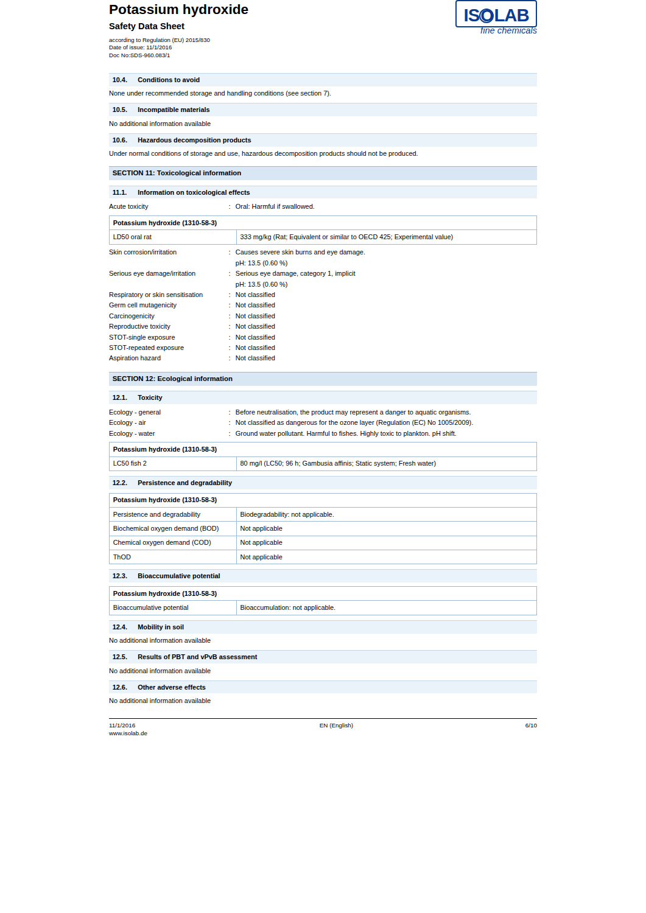Potassium hydroxide
Safety Data Sheet
according to Regulation (EU) 2015/830
Date of issue: 11/1/2016
Doc No:SDS-960.083/1
ISOLAB
fine chemicals
10.4. Conditions to avoid
None under recommended storage and handling conditions (see section 7).
10.5. Incompatible materials
No additional information available
10.6. Hazardous decomposition products
Under normal conditions of storage and use, hazardous decomposition products should not be produced.
SECTION 11: Toxicological information
11.1. Information on toxicological effects
| Acute toxicity | : | Oral: Harmful if swallowed. |
| Potassium hydroxide (1310-58-3) |
| --- |
| LD50 oral rat | 333 mg/kg (Rat; Equivalent or similar to OECD 425; Experimental value) |
| Skin corrosion/irritation | : | Causes severe skin burns and eye damage. |
| | | pH: 13.5 (0.60 %) |
| Serious eye damage/irritation | : | Serious eye damage, category 1, implicit |
| | | pH: 13.5 (0.60 %) |
| Respiratory or skin sensitisation | : | Not classified |
| Germ cell mutagenicity | : | Not classified |
| Carcinogenicity | : | Not classified |
| Reproductive toxicity | : | Not classified |
| STOT-single exposure | : | Not classified |
| STOT-repeated exposure | : | Not classified |
| Aspiration hazard | : | Not classified |
SECTION 12: Ecological information
12.1. Toxicity
| Ecology - general | : | Before neutralisation, the product may represent a danger to aquatic organisms. |
| Ecology - air | : | Not classified as dangerous for the ozone layer (Regulation (EC) No 1005/2009). |
| Ecology - water | : | Ground water pollutant. Harmful to fishes. Highly toxic to plankton. pH shift. |
| Potassium hydroxide (1310-58-3) |
| --- |
| LC50 fish 2 | 80 mg/l (LC50; 96 h; Gambusia affinis; Static system; Fresh water) |
12.2. Persistence and degradability
| Potassium hydroxide (1310-58-3) |
| --- |
| Persistence and degradability | Biodegradability: not applicable. |
| Biochemical oxygen demand (BOD) | Not applicable |
| Chemical oxygen demand (COD) | Not applicable |
| ThOD | Not applicable |
12.3. Bioaccumulative potential
| Potassium hydroxide (1310-58-3) |
| --- |
| Bioaccumulative potential | Bioaccumulation: not applicable. |
12.4. Mobility in soil
No additional information available
12.5. Results of PBT and vPvB assessment
No additional information available
12.6. Other adverse effects
No additional information available
11/1/2016
www.isolab.de
EN (English)
6/10